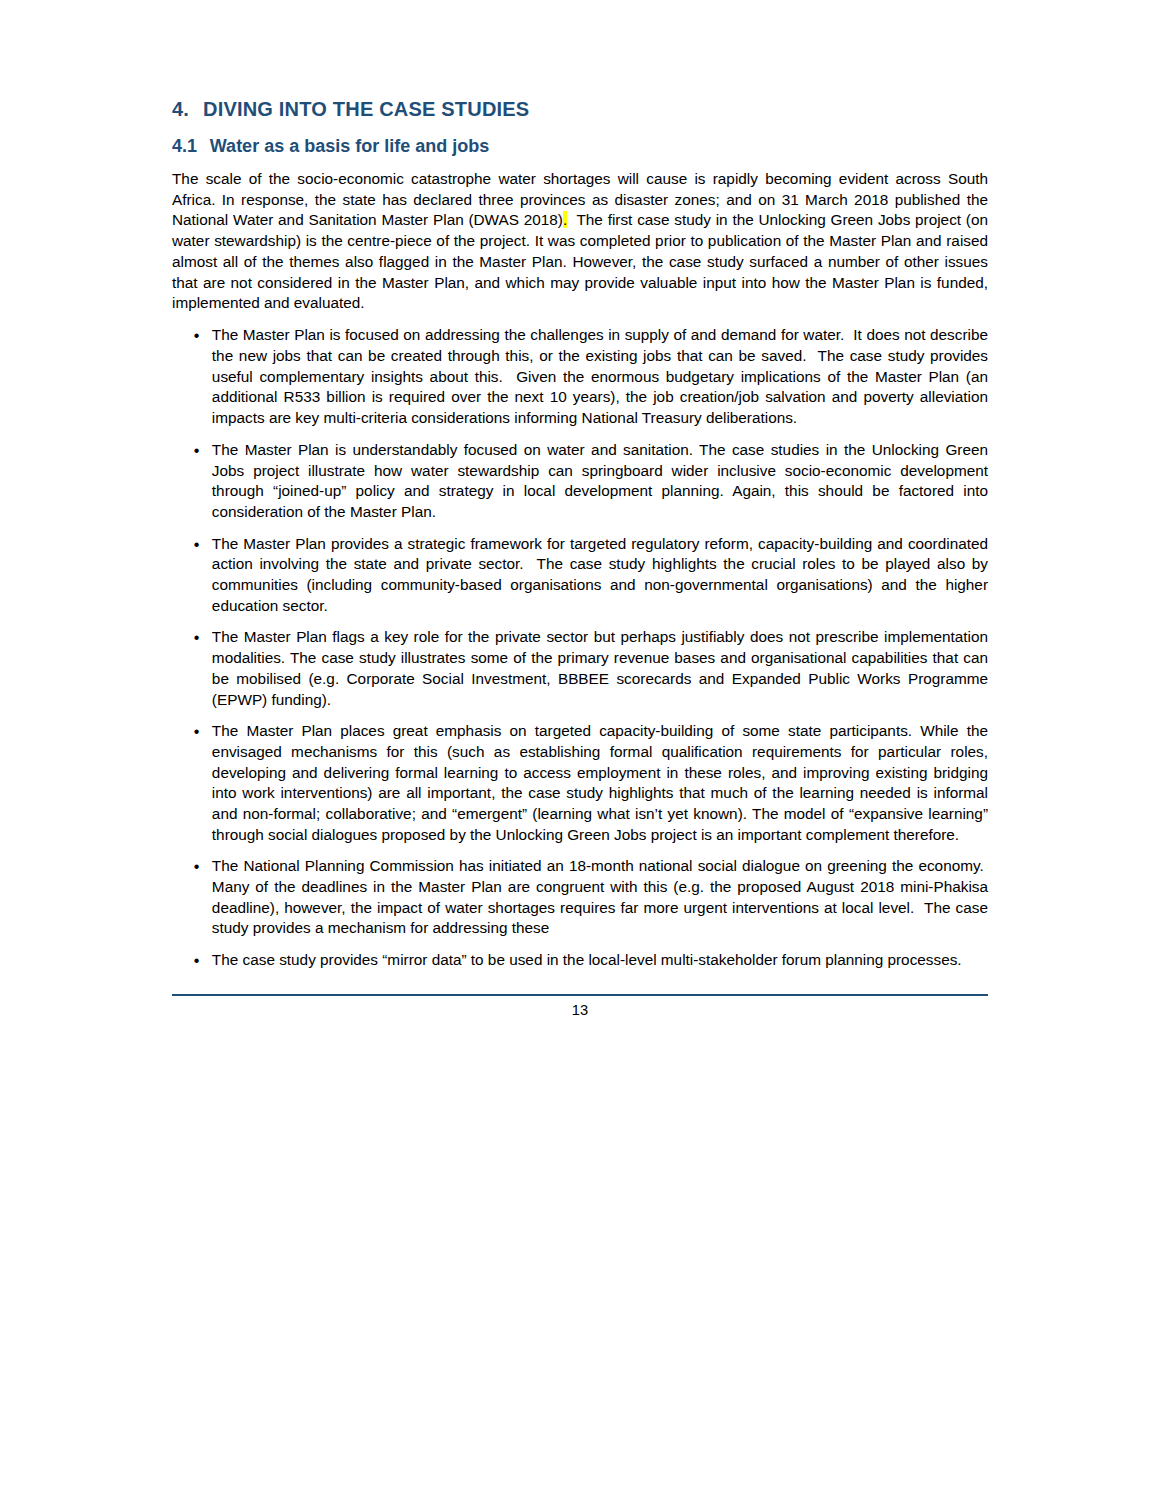4. DIVING INTO THE CASE STUDIES
4.1 Water as a basis for life and jobs
The scale of the socio-economic catastrophe water shortages will cause is rapidly becoming evident across South Africa. In response, the state has declared three provinces as disaster zones; and on 31 March 2018 published the National Water and Sanitation Master Plan (DWAS 2018). The first case study in the Unlocking Green Jobs project (on water stewardship) is the centre-piece of the project. It was completed prior to publication of the Master Plan and raised almost all of the themes also flagged in the Master Plan. However, the case study surfaced a number of other issues that are not considered in the Master Plan, and which may provide valuable input into how the Master Plan is funded, implemented and evaluated.
The Master Plan is focused on addressing the challenges in supply of and demand for water. It does not describe the new jobs that can be created through this, or the existing jobs that can be saved. The case study provides useful complementary insights about this. Given the enormous budgetary implications of the Master Plan (an additional R533 billion is required over the next 10 years), the job creation/job salvation and poverty alleviation impacts are key multi-criteria considerations informing National Treasury deliberations.
The Master Plan is understandably focused on water and sanitation. The case studies in the Unlocking Green Jobs project illustrate how water stewardship can springboard wider inclusive socio-economic development through “joined-up” policy and strategy in local development planning. Again, this should be factored into consideration of the Master Plan.
The Master Plan provides a strategic framework for targeted regulatory reform, capacity-building and coordinated action involving the state and private sector. The case study highlights the crucial roles to be played also by communities (including community-based organisations and non-governmental organisations) and the higher education sector.
The Master Plan flags a key role for the private sector but perhaps justifiably does not prescribe implementation modalities. The case study illustrates some of the primary revenue bases and organisational capabilities that can be mobilised (e.g. Corporate Social Investment, BBBEE scorecards and Expanded Public Works Programme (EPWP) funding).
The Master Plan places great emphasis on targeted capacity-building of some state participants. While the envisaged mechanisms for this (such as establishing formal qualification requirements for particular roles, developing and delivering formal learning to access employment in these roles, and improving existing bridging into work interventions) are all important, the case study highlights that much of the learning needed is informal and non-formal; collaborative; and “emergent” (learning what isn’t yet known). The model of “expansive learning” through social dialogues proposed by the Unlocking Green Jobs project is an important complement therefore.
The National Planning Commission has initiated an 18-month national social dialogue on greening the economy. Many of the deadlines in the Master Plan are congruent with this (e.g. the proposed August 2018 mini-Phakisa deadline), however, the impact of water shortages requires far more urgent interventions at local level. The case study provides a mechanism for addressing these
The case study provides “mirror data” to be used in the local-level multi-stakeholder forum planning processes.
13